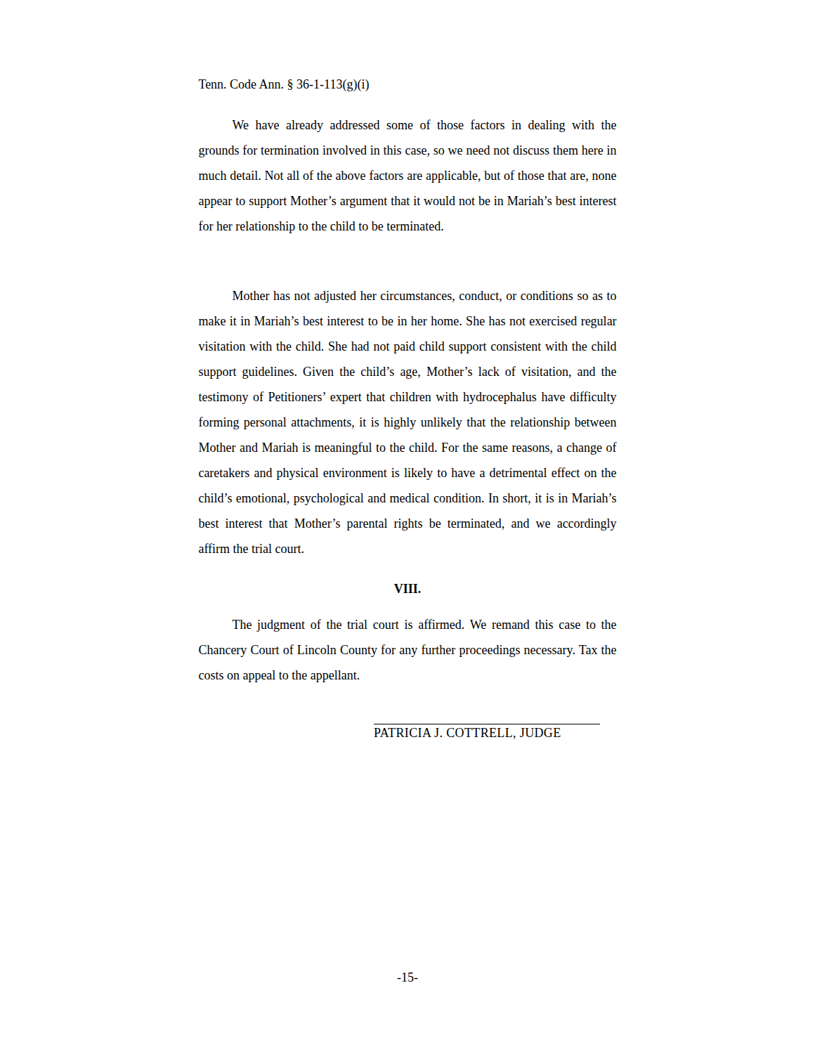Tenn. Code Ann. § 36-1-113(g)(i)
We have already addressed some of those factors in dealing with the grounds for termination involved in this case, so we need not discuss them here in much detail. Not all of the above factors are applicable, but of those that are, none appear to support Mother’s argument that it would not be in Mariah’s best interest for her relationship to the child to be terminated.
Mother has not adjusted her circumstances, conduct, or conditions so as to make it in Mariah’s best interest to be in her home. She has not exercised regular visitation with the child. She had not paid child support consistent with the child support guidelines. Given the child’s age, Mother’s lack of visitation, and the testimony of Petitioners’ expert that children with hydrocephalus have difficulty forming personal attachments, it is highly unlikely that the relationship between Mother and Mariah is meaningful to the child. For the same reasons, a change of caretakers and physical environment is likely to have a detrimental effect on the child’s emotional, psychological and medical condition. In short, it is in Mariah’s best interest that Mother’s parental rights be terminated, and we accordingly affirm the trial court.
VIII.
The judgment of the trial court is affirmed. We remand this case to the Chancery Court of Lincoln County for any further proceedings necessary. Tax the costs on appeal to the appellant.
PATRICIA J. COTTRELL, JUDGE
-15-